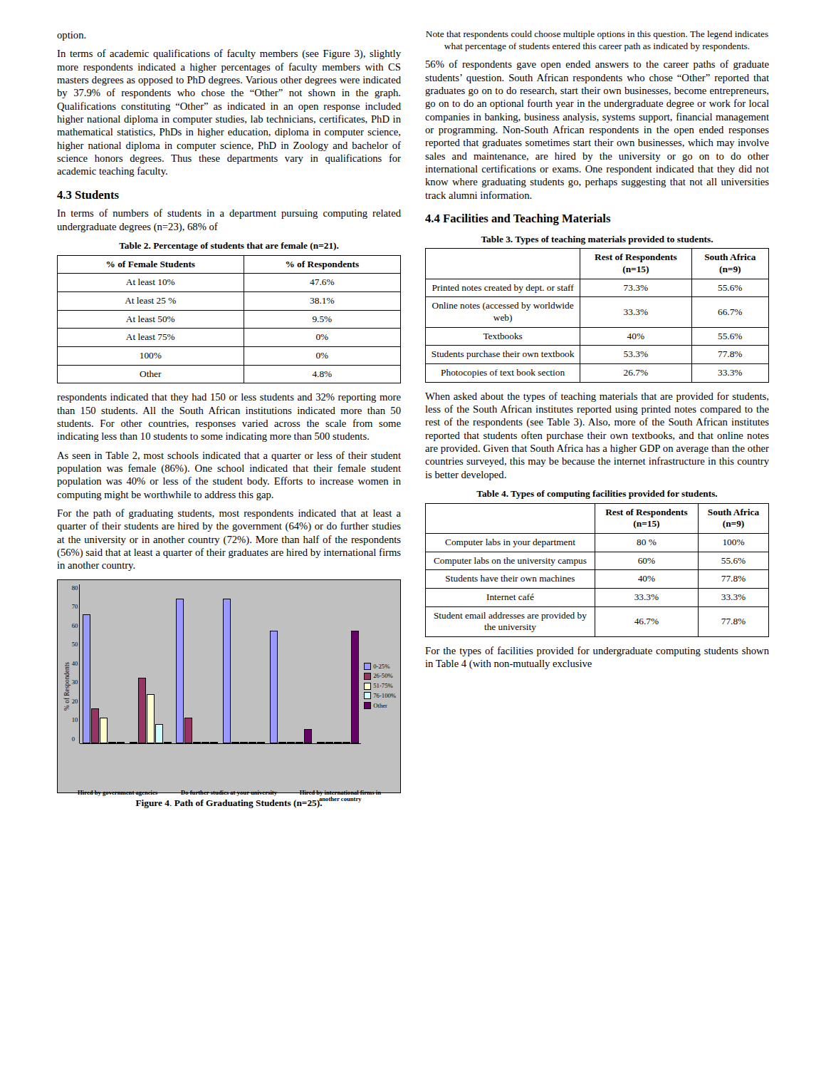option.
In terms of academic qualifications of faculty members (see Figure 3), slightly more respondents indicated a higher percentages of faculty members with CS masters degrees as opposed to PhD degrees. Various other degrees were indicated by 37.9% of respondents who chose the “Other” not shown in the graph. Qualifications constituting “Other” as indicated in an open response included higher national diploma in computer studies, lab technicians, certificates, PhD in mathematical statistics, PhDs in higher education, diploma in computer science, higher national diploma in computer science, PhD in Zoology and bachelor of science honors degrees. Thus these departments vary in qualifications for academic teaching faculty.
4.3 Students
In terms of numbers of students in a department pursuing computing related undergraduate degrees (n=23), 68% of
Table 2. Percentage of students that are female (n=21).
| % of Female Students | % of Respondents |
| --- | --- |
| At least 10% | 47.6% |
| At least 25 % | 38.1% |
| At least 50% | 9.5% |
| At least 75% | 0% |
| 100% | 0% |
| Other | 4.8% |
respondents indicated that they had 150 or less students and 32% reporting more than 150 students. All the South African institutions indicated more than 50 students. For other countries, responses varied across the scale from some indicating less than 10 students to some indicating more than 500 students.
As seen in Table 2, most schools indicated that a quarter or less of their student population was female (86%). One school indicated that their female student population was 40% or less of the student body. Efforts to increase women in computing might be worthwhile to address this gap.
For the path of graduating students, most respondents indicated that at least a quarter of their students are hired by the government (64%) or do further studies at the university or in another country (72%). More than half of the respondents (56%) said that at least a quarter of their graduates are hired by international firms in another country.
% of Respondents
80 70 60 50 40 30 20 10 0
0-25%
26-50%
51-75%
76-100%
Other
Hired by government agencies Do further studies at your university Hired by international firms in another country
Figure 4. Path of Graduating Students (n=25).
Note that respondents could choose multiple options in this question. The legend indicates what percentage of students entered this career path as indicated by respondents.
56% of respondents gave open ended answers to the career paths of graduate students’ question. South African respondents who chose “Other” reported that graduates go on to do research, start their own businesses, become entrepreneurs, go on to do an optional fourth year in the undergraduate degree or work for local companies in banking, business analysis, systems support, financial management or programming. Non-South African respondents in the open ended responses reported that graduates sometimes start their own businesses, which may involve sales and maintenance, are hired by the university or go on to do other international certifications or exams. One respondent indicated that they did not know where graduating students go, perhaps suggesting that not all universities track alumni information.
4.4 Facilities and Teaching Materials
Table 3. Types of teaching materials provided to students.
| | Rest of Respondents (n=15) | South Africa (n=9) |
| --- | --- | --- |
| Printed notes created by dept. or staff | 73.3% | 55.6% |
| Online notes (accessed by worldwide web) | 33.3% | 66.7% |
| Textbooks | 40% | 55.6% |
| Students purchase their own textbook | 53.3% | 77.8% |
| Photocopies of text book section | 26.7% | 33.3% |
When asked about the types of teaching materials that are provided for students, less of the South African institutes reported using printed notes compared to the rest of the respondents (see Table 3). Also, more of the South African institutes reported that students often purchase their own textbooks, and that online notes are provided. Given that South Africa has a higher GDP on average than the other countries surveyed, this may be because the internet infrastructure in this country is better developed.
Table 4. Types of computing facilities provided for students.
| | Rest of Respondents (n=15) | South Africa (n=9) |
| --- | --- | --- |
| Computer labs in your department | 80 % | 100% |
| Computer labs on the university campus | 60% | 55.6% |
| Students have their own machines | 40% | 77.8% |
| Internet café | 33.3% | 33.3% |
| Student email addresses are provided by the university | 46.7% | 77.8% |
For the types of facilities provided for undergraduate computing students shown in Table 4 (with non-mutually exclusive